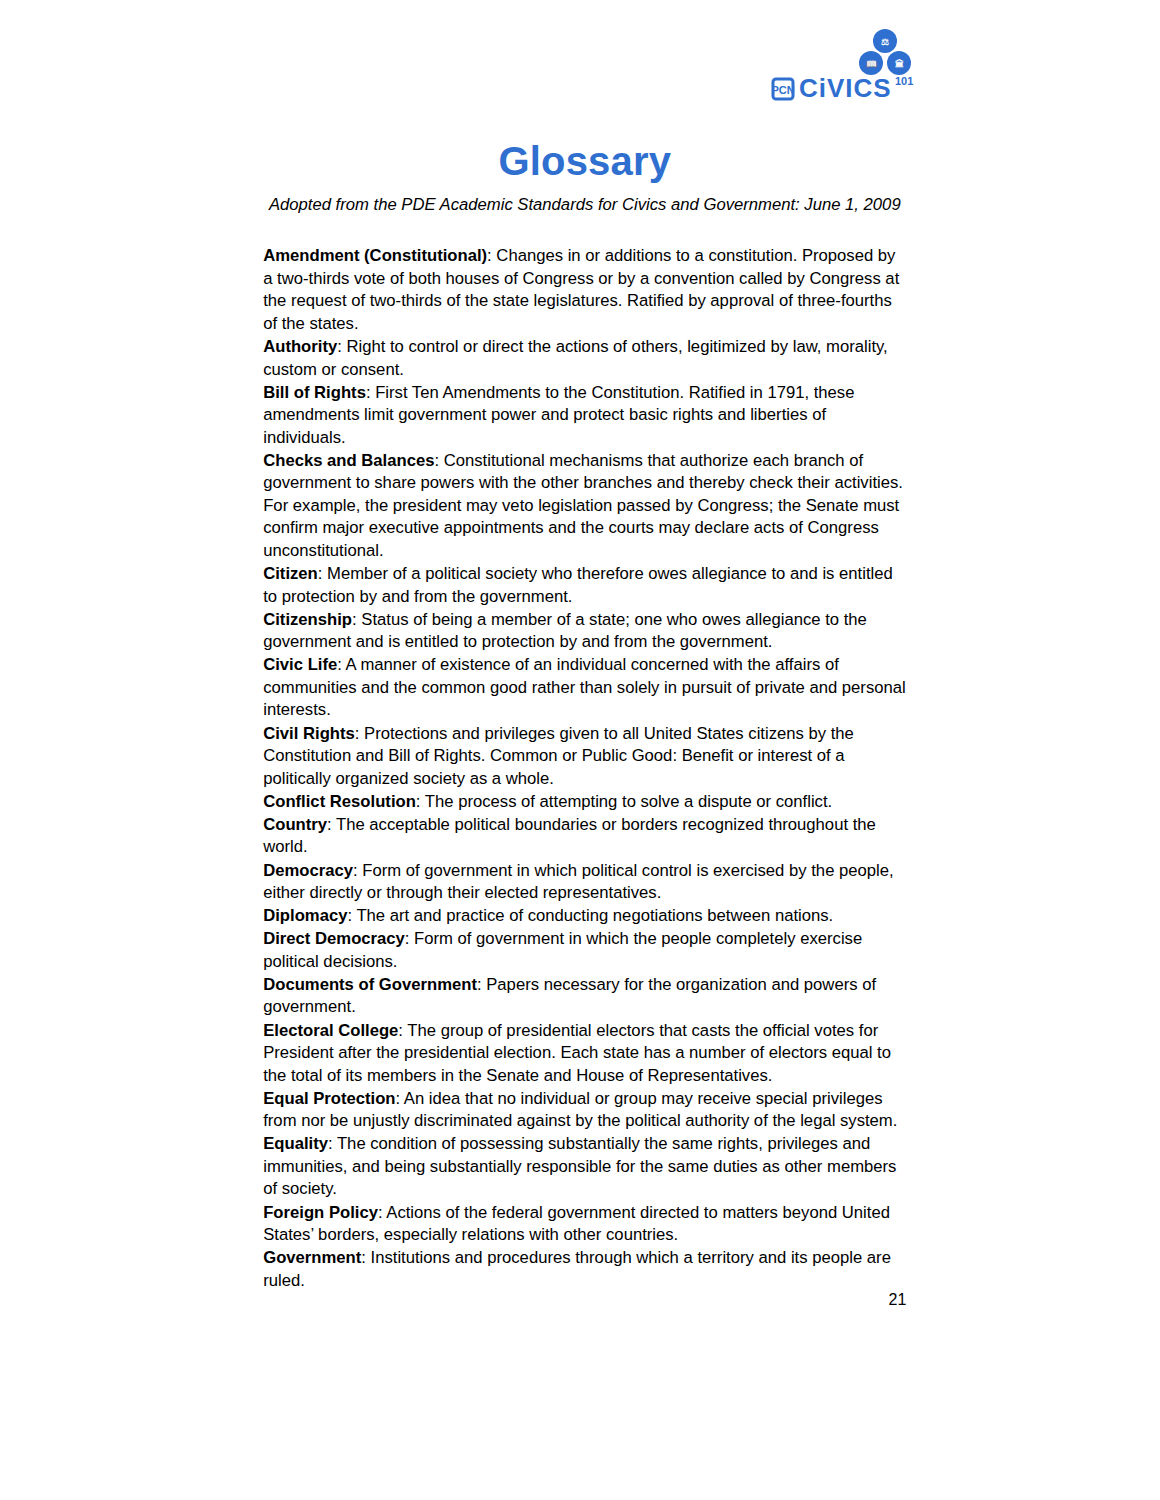⚖ 📖 🏛 PCN CiVICS 101
Glossary
Adopted from the PDE Academic Standards for Civics and Government: June 1, 2009
Amendment (Constitutional): Changes in or additions to a constitution. Proposed by a two-thirds vote of both houses of Congress or by a convention called by Congress at the request of two-thirds of the state legislatures. Ratified by approval of three-fourths of the states.
Authority: Right to control or direct the actions of others, legitimized by law, morality, custom or consent.
Bill of Rights: First Ten Amendments to the Constitution. Ratified in 1791, these amendments limit government power and protect basic rights and liberties of individuals.
Checks and Balances: Constitutional mechanisms that authorize each branch of government to share powers with the other branches and thereby check their activities. For example, the president may veto legislation passed by Congress; the Senate must confirm major executive appointments and the courts may declare acts of Congress unconstitutional.
Citizen: Member of a political society who therefore owes allegiance to and is entitled to protection by and from the government.
Citizenship: Status of being a member of a state; one who owes allegiance to the government and is entitled to protection by and from the government.
Civic Life: A manner of existence of an individual concerned with the affairs of communities and the common good rather than solely in pursuit of private and personal interests.
Civil Rights: Protections and privileges given to all United States citizens by the Constitution and Bill of Rights. Common or Public Good: Benefit or interest of a politically organized society as a whole.
Conflict Resolution: The process of attempting to solve a dispute or conflict.
Country: The acceptable political boundaries or borders recognized throughout the world.
Democracy: Form of government in which political control is exercised by the people, either directly or through their elected representatives.
Diplomacy: The art and practice of conducting negotiations between nations.
Direct Democracy: Form of government in which the people completely exercise political decisions.
Documents of Government: Papers necessary for the organization and powers of government.
Electoral College: The group of presidential electors that casts the official votes for President after the presidential election. Each state has a number of electors equal to the total of its members in the Senate and House of Representatives.
Equal Protection: An idea that no individual or group may receive special privileges from nor be unjustly discriminated against by the political authority of the legal system.
Equality: The condition of possessing substantially the same rights, privileges and immunities, and being substantially responsible for the same duties as other members of society.
Foreign Policy: Actions of the federal government directed to matters beyond United States’ borders, especially relations with other countries.
Government: Institutions and procedures through which a territory and its people are ruled.
21